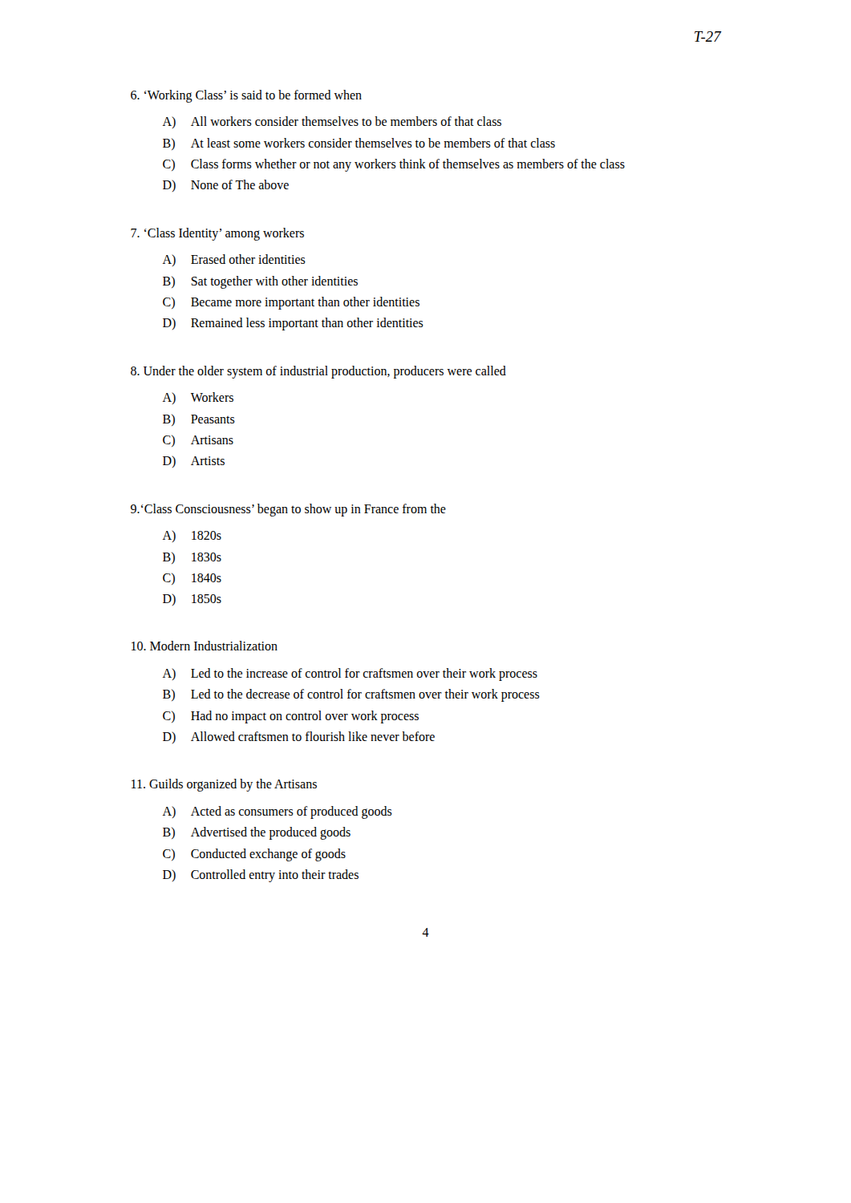T-27
6. ‘Working Class’ is said to be formed when
A) All workers consider themselves to be members of that class
B) At least some workers consider themselves to be members of that class
C) Class forms whether or not any workers think of themselves as members of the class
D) None of The above
7. ‘Class Identity’ among workers
A) Erased other identities
B) Sat together with other identities
C) Became more important than other identities
D) Remained less important than other identities
8. Under the older system of industrial production, producers were called
A) Workers
B) Peasants
C) Artisans
D) Artists
9.‘Class Consciousness’ began to show up in France from the
A) 1820s
B) 1830s
C) 1840s
D) 1850s
10. Modern Industrialization
A) Led to the increase of control for craftsmen over their work process
B) Led to the decrease of control for craftsmen over their work process
C) Had no impact on control over work process
D) Allowed craftsmen to flourish like never before
11. Guilds organized by the Artisans
A) Acted as consumers of produced goods
B) Advertised the produced goods
C) Conducted exchange of goods
D) Controlled entry into their trades
4